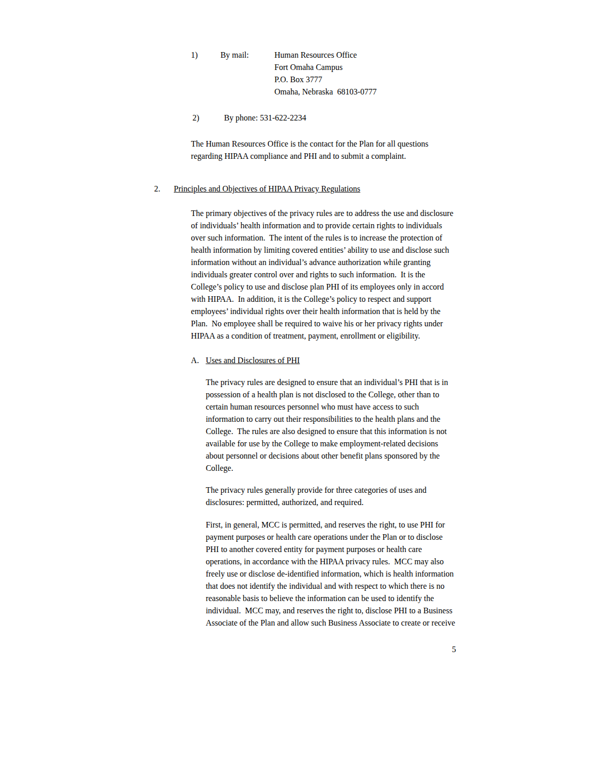| 1) | By mail: | Human Resources Office Fort Omaha Campus P.O. Box 3777 Omaha, Nebraska 68103-0777 |
| 2) | By phone: 531-622-2234 |
The Human Resources Office is the contact for the Plan for all questions regarding HIPAA compliance and PHI and to submit a complaint.
2.
Principles and Objectives of HIPAA Privacy Regulations
The primary objectives of the privacy rules are to address the use and disclosure of individuals’ health information and to provide certain rights to individuals over such information. The intent of the rules is to increase the protection of health information by limiting covered entities’ ability to use and disclose such information without an individual’s advance authorization while granting individuals greater control over and rights to such information. It is the College’s policy to use and disclose plan PHI of its employees only in accord with HIPAA. In addition, it is the College’s policy to respect and support employees’ individual rights over their health information that is held by the Plan. No employee shall be required to waive his or her privacy rights under HIPAA as a condition of treatment, payment, enrollment or eligibility.
A.
Uses and Disclosures of PHI
The privacy rules are designed to ensure that an individual’s PHI that is in possession of a health plan is not disclosed to the College, other than to certain human resources personnel who must have access to such information to carry out their responsibilities to the health plans and the College. The rules are also designed to ensure that this information is not available for use by the College to make employment-related decisions about personnel or decisions about other benefit plans sponsored by the College.
The privacy rules generally provide for three categories of uses and disclosures: permitted, authorized, and required.
First, in general, MCC is permitted, and reserves the right, to use PHI for payment purposes or health care operations under the Plan or to disclose PHI to another covered entity for payment purposes or health care operations, in accordance with the HIPAA privacy rules. MCC may also freely use or disclose de-identified information, which is health information that does not identify the individual and with respect to which there is no reasonable basis to believe the information can be used to identify the individual. MCC may, and reserves the right to, disclose PHI to a Business Associate of the Plan and allow such Business Associate to create or receive
5